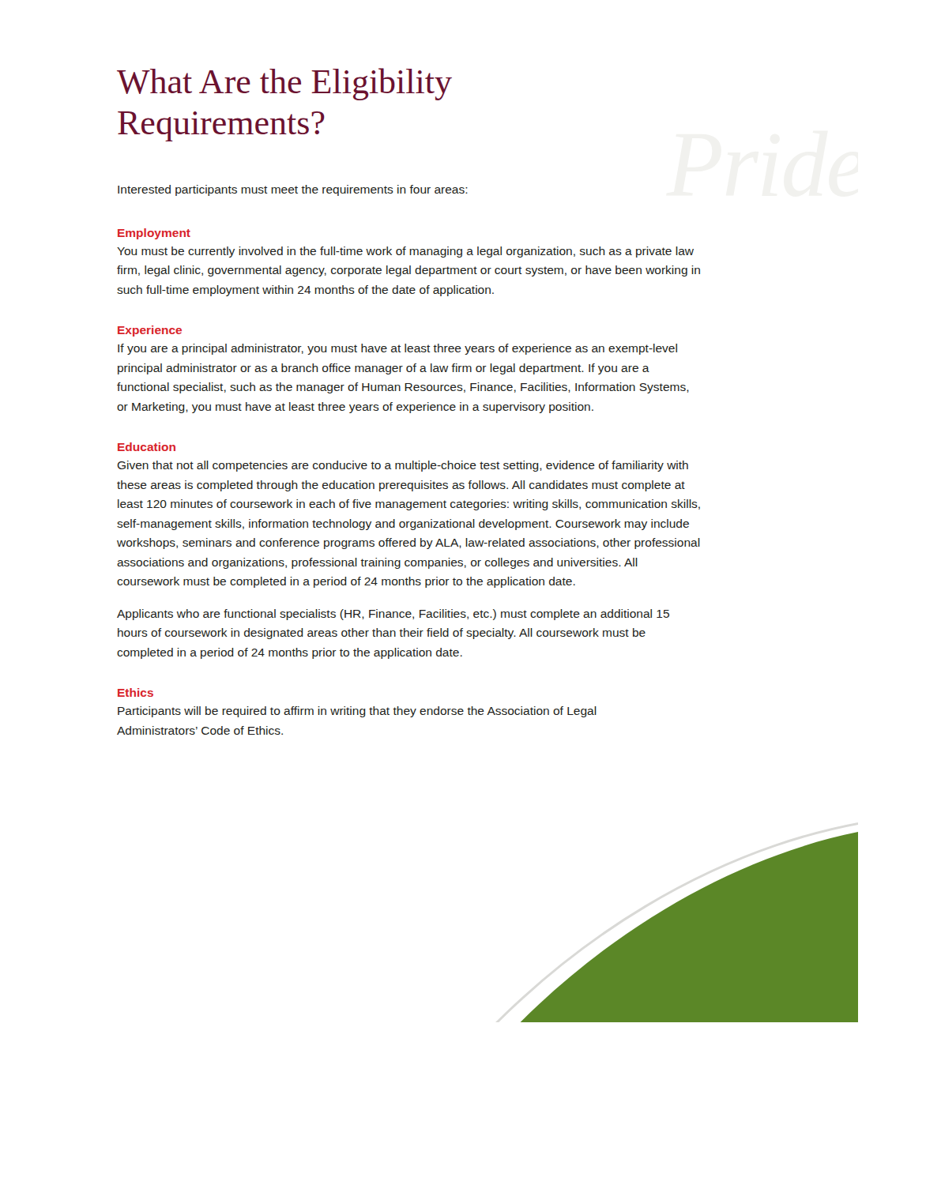Pride
What Are the Eligibility
Requirements?
Interested participants must meet the requirements in four areas:
Employment
You must be currently involved in the full-time work of managing a legal organization, such as a private law firm, legal clinic, governmental agency, corporate legal department or court system, or have been working in such full-time employment within 24 months of the date of application.
Experience
If you are a principal administrator, you must have at least three years of experience as an exempt-level principal administrator or as a branch office manager of a law firm or legal department. If you are a functional specialist, such as the manager of Human Resources, Finance, Facilities, Information Systems, or Marketing, you must have at least three years of experience in a supervisory position.
Education
Given that not all competencies are conducive to a multiple-choice test setting, evidence of familiarity with these areas is completed through the education prerequisites as follows. All candidates must complete at least 120 minutes of coursework in each of five management categories: writing skills, communication skills, self-management skills, information technology and organizational development. Coursework may include workshops, seminars and conference programs offered by ALA, law-related associations, other professional associations and organizations, professional training companies, or colleges and universities. All coursework must be completed in a period of 24 months prior to the application date.
Applicants who are functional specialists (HR, Finance, Facilities, etc.) must complete an additional 15 hours of coursework in designated areas other than their field of specialty. All coursework must be completed in a period of 24 months prior to the application date.
Ethics
Participants will be required to affirm in writing that they endorse the Association of Legal Administrators’ Code of Ethics.